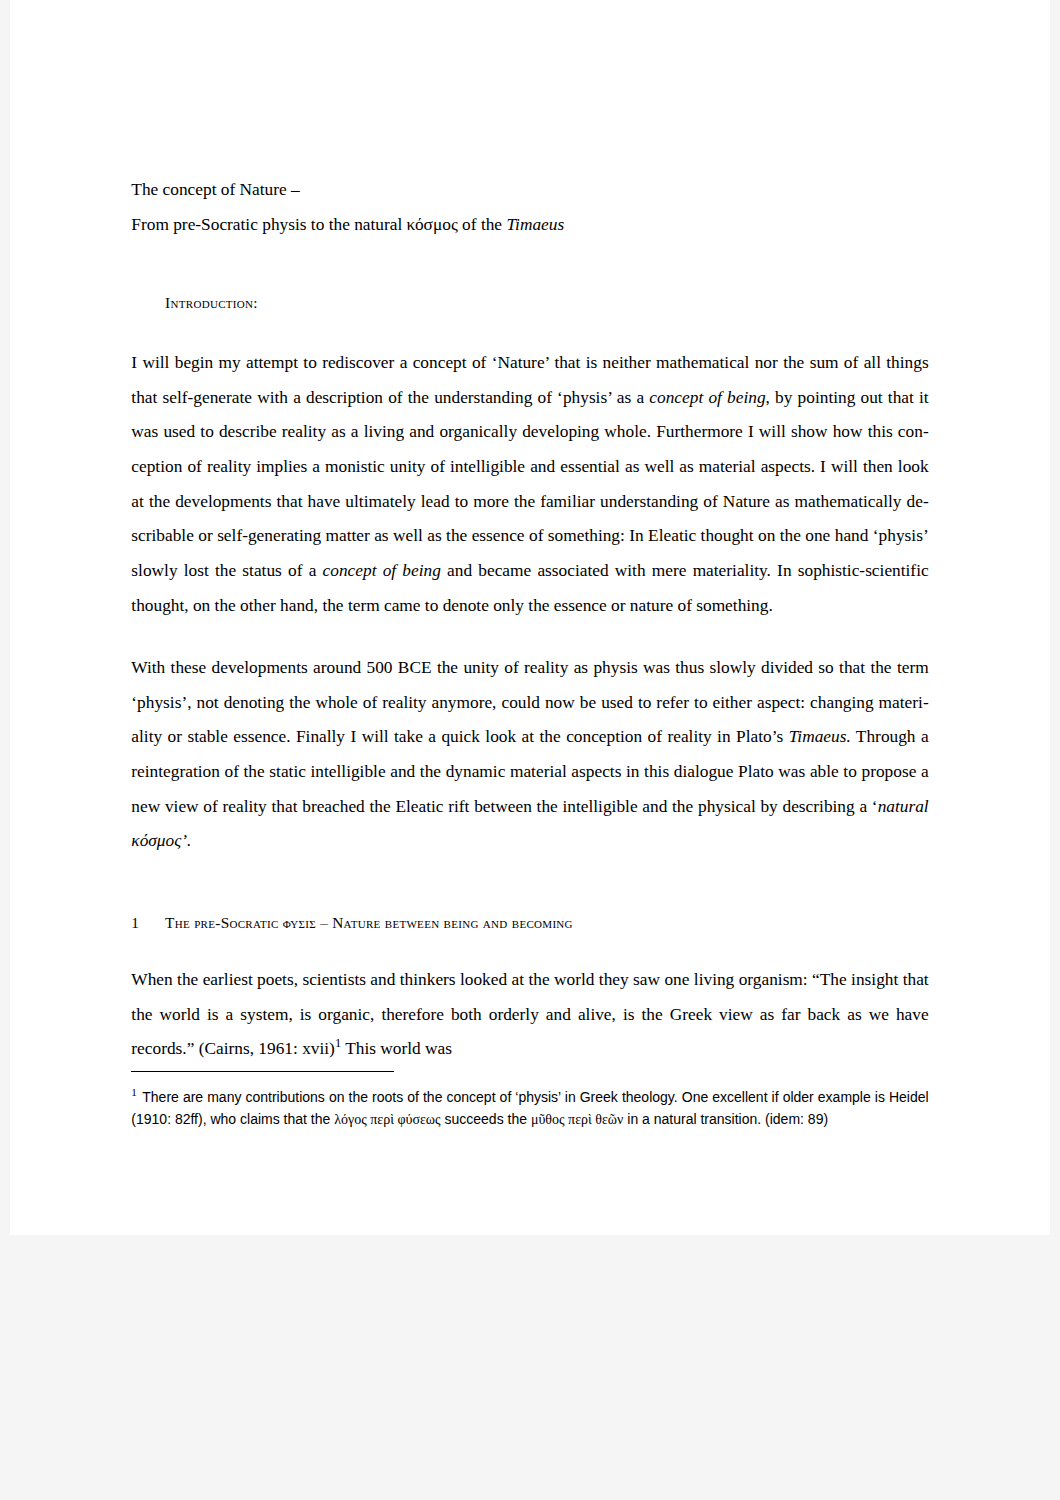The concept of Nature – From pre-Socratic physis to the natural κόσμος of the Timaeus
Introduction:
I will begin my attempt to rediscover a concept of ‘Nature’ that is neither mathematical nor the sum of all things that self-generate with a description of the understanding of ‘physis’ as a concept of being, by pointing out that it was used to describe reality as a living and organically developing whole. Furthermore I will show how this conception of reality implies a monistic unity of intelligible and essential as well as material aspects. I will then look at the developments that have ultimately lead to more the familiar understanding of Nature as mathematically describable or self-generating matter as well as the essence of something: In Eleatic thought on the one hand ‘physis’ slowly lost the status of a concept of being and became associated with mere materiality. In sophistic-scientific thought, on the other hand, the term came to denote only the essence or nature of something.
With these developments around 500 BCE the unity of reality as physis was thus slowly divided so that the term ‘physis’, not denoting the whole of reality anymore, could now be used to refer to either aspect: changing materiality or stable essence. Finally I will take a quick look at the conception of reality in Plato’s Timaeus. Through a reintegration of the static intelligible and the dynamic material aspects in this dialogue Plato was able to propose a new view of reality that breached the Eleatic rift between the intelligible and the physical by describing a ‘natural κόσμος’.
1 The pre-Socratic φυσισ – Nature between being and becoming
When the earliest poets, scientists and thinkers looked at the world they saw one living organism: “The insight that the world is a system, is organic, therefore both orderly and alive, is the Greek view as far back as we have records.” (Cairns, 1961: xvii)1 This world was
1 There are many contributions on the roots of the concept of ‘physis’ in Greek theology. One excellent if older example is Heidel (1910: 82ff), who claims that the λόγος περὶ φύσεως succeeds the μῦθος περὶ θεῶν in a natural transition. (idem: 89)